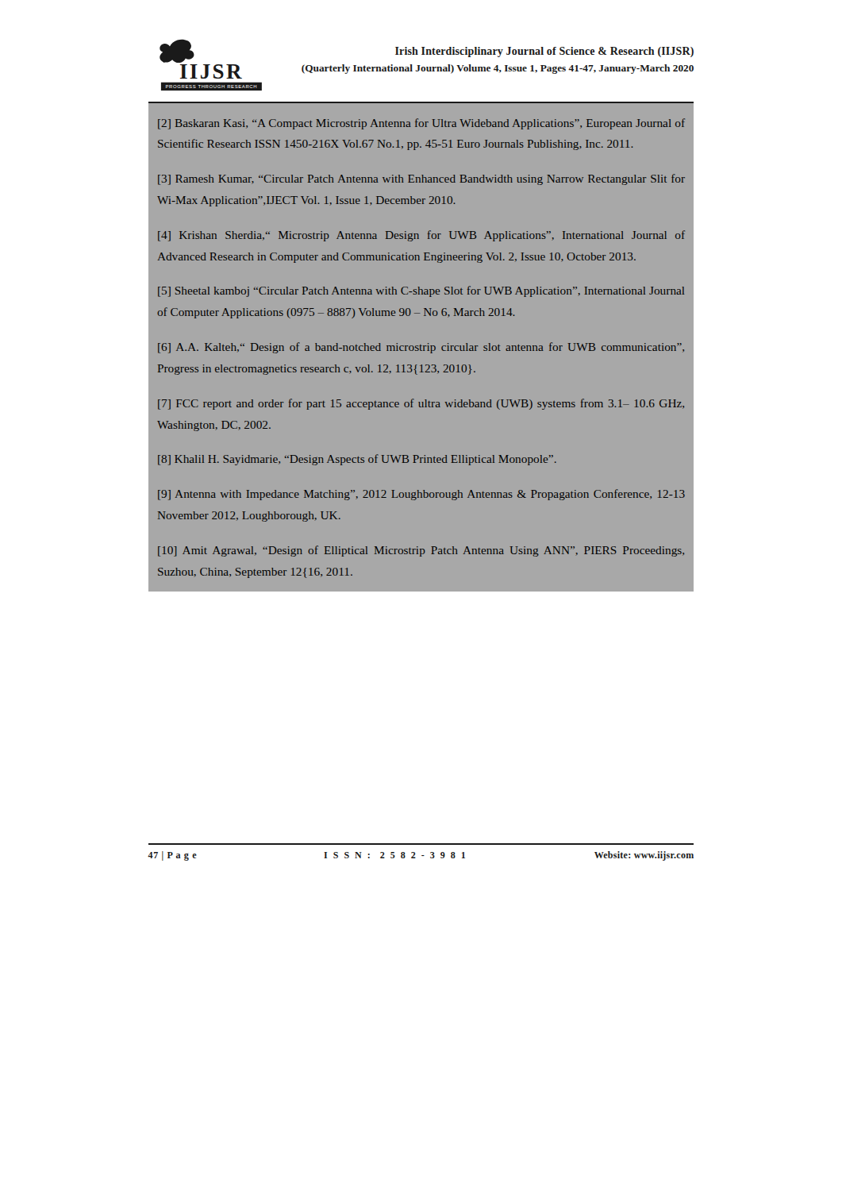IIJSR PROGRESS THROUGH RESEARCH
Irish Interdisciplinary Journal of Science & Research (IIJSR)
(Quarterly International Journal) Volume 4, Issue 1, Pages 41-47, January-March 2020
[2] Baskaran Kasi, “A Compact Microstrip Antenna for Ultra Wideband Applications”, European Journal of Scientific Research ISSN 1450-216X Vol.67 No.1, pp. 45-51 Euro Journals Publishing, Inc. 2011.
[3] Ramesh Kumar, “Circular Patch Antenna with Enhanced Bandwidth using Narrow Rectangular Slit for Wi-Max Application”,IJECT Vol. 1, Issue 1, December 2010.
[4] Krishan Sherdia,“ Microstrip Antenna Design for UWB Applications”, International Journal of Advanced Research in Computer and Communication Engineering Vol. 2, Issue 10, October 2013.
[5] Sheetal kamboj “Circular Patch Antenna with C-shape Slot for UWB Application”, International Journal of Computer Applications (0975 – 8887) Volume 90 – No 6, March 2014.
[6] A.A. Kalteh,“ Design of a band-notched microstrip circular slot antenna for UWB communication”, Progress in electromagnetics research c, vol. 12, 113{123, 2010}.
[7] FCC report and order for part 15 acceptance of ultra wideband (UWB) systems from 3.1– 10.6 GHz, Washington, DC, 2002.
[8] Khalil H. Sayidmarie, “Design Aspects of UWB Printed Elliptical Monopole”.
[9] Antenna with Impedance Matching”, 2012 Loughborough Antennas & Propagation Conference, 12-13 November 2012, Loughborough, UK.
[10] Amit Agrawal, “Design of Elliptical Microstrip Patch Antenna Using ANN”, PIERS Proceedings, Suzhou, China, September 12{16, 2011.
47 | P a g e I S S N : 2 5 8 2 - 3 9 8 1 Website: www.iijsr.com